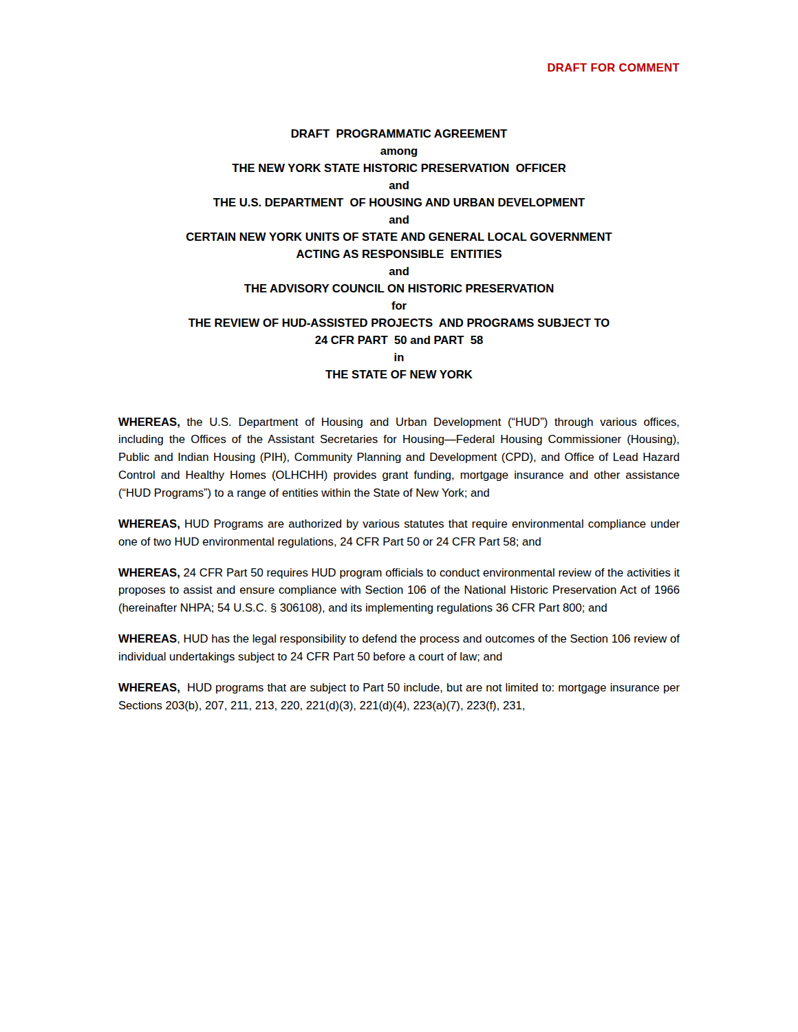DRAFT FOR COMMENT
DRAFT PROGRAMMATIC AGREEMENT among THE NEW YORK STATE HISTORIC PRESERVATION OFFICER and THE U.S. DEPARTMENT OF HOUSING AND URBAN DEVELOPMENT and CERTAIN NEW YORK UNITS OF STATE AND GENERAL LOCAL GOVERNMENT ACTING AS RESPONSIBLE ENTITIES and THE ADVISORY COUNCIL ON HISTORIC PRESERVATION for THE REVIEW OF HUD-ASSISTED PROJECTS AND PROGRAMS SUBJECT TO 24 CFR PART 50 and PART 58 in THE STATE OF NEW YORK
WHEREAS, the U.S. Department of Housing and Urban Development (“HUD”) through various offices, including the Offices of the Assistant Secretaries for Housing—Federal Housing Commissioner (Housing), Public and Indian Housing (PIH), Community Planning and Development (CPD), and Office of Lead Hazard Control and Healthy Homes (OLHCHH) provides grant funding, mortgage insurance and other assistance (“HUD Programs”) to a range of entities within the State of New York; and
WHEREAS, HUD Programs are authorized by various statutes that require environmental compliance under one of two HUD environmental regulations, 24 CFR Part 50 or 24 CFR Part 58; and
WHEREAS, 24 CFR Part 50 requires HUD program officials to conduct environmental review of the activities it proposes to assist and ensure compliance with Section 106 of the National Historic Preservation Act of 1966 (hereinafter NHPA; 54 U.S.C. § 306108), and its implementing regulations 36 CFR Part 800; and
WHEREAS, HUD has the legal responsibility to defend the process and outcomes of the Section 106 review of individual undertakings subject to 24 CFR Part 50 before a court of law; and
WHEREAS, HUD programs that are subject to Part 50 include, but are not limited to: mortgage insurance per Sections 203(b), 207, 211, 213, 220, 221(d)(3), 221(d)(4), 223(a)(7), 223(f), 231,